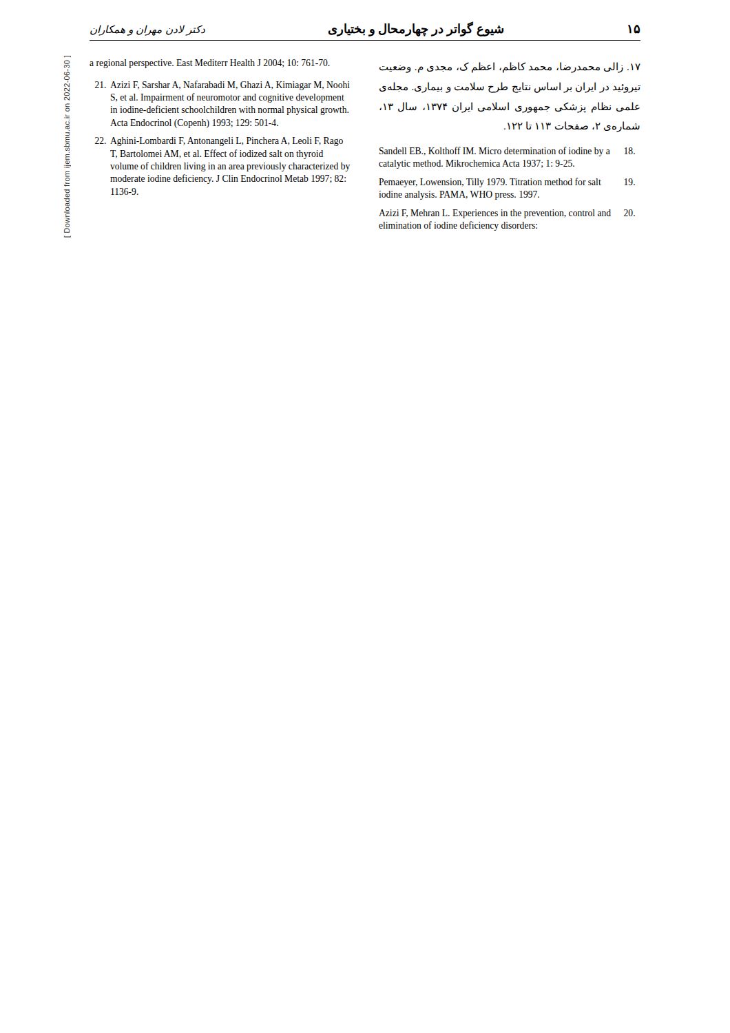۱۵
شیوع گواتر در چهارمحال و بختیاری
دکتر لادن مهران و همکاران
۱۷. زالی محمدرضا، محمد کاظم، اعظم ک، مجدی م. وضعیت تیروئید در ایران بر اساس نتایج طرح سلامت و بیماری. مجله‌ی علمی نظام پزشکی جمهوری اسلامی ایران ۱۳۷۴، سال ۱۳، شماره‌ی ۲، صفحات ۱۱۳ تا ۱۲۲.
18. Sandell EB., Kolthoff IM. Micro determination of iodine by a catalytic method. Mikrochemica Acta 1937; 1: 9-25.
19. Pemaeyer, Lowension, Tilly 1979. Titration method for salt iodine analysis. PAMA, WHO press. 1997.
20. Azizi F, Mehran L. Experiences in the prevention, control and elimination of iodine deficiency disorders:
a regional perspective. East Mediterr Health J 2004; 10: 761-70.
21. Azizi F, Sarshar A, Nafarabadi M, Ghazi A, Kimiagar M, Noohi S, et al. Impairment of neuromotor and cognitive development in iodine-deficient schoolchildren with normal physical growth. Acta Endocrinol (Copenh) 1993; 129: 501-4.
22. Aghini-Lombardi F, Antonangeli L, Pinchera A, Leoli F, Rago T, Bartolomei AM, et al. Effect of iodized salt on thyroid volume of children living in an area previously characterized by moderate iodine deficiency. J Clin Endocrinol Metab 1997; 82: 1136-9.
[ Downloaded from ijem.sbmu.ac.ir on 2022-06-30 ]